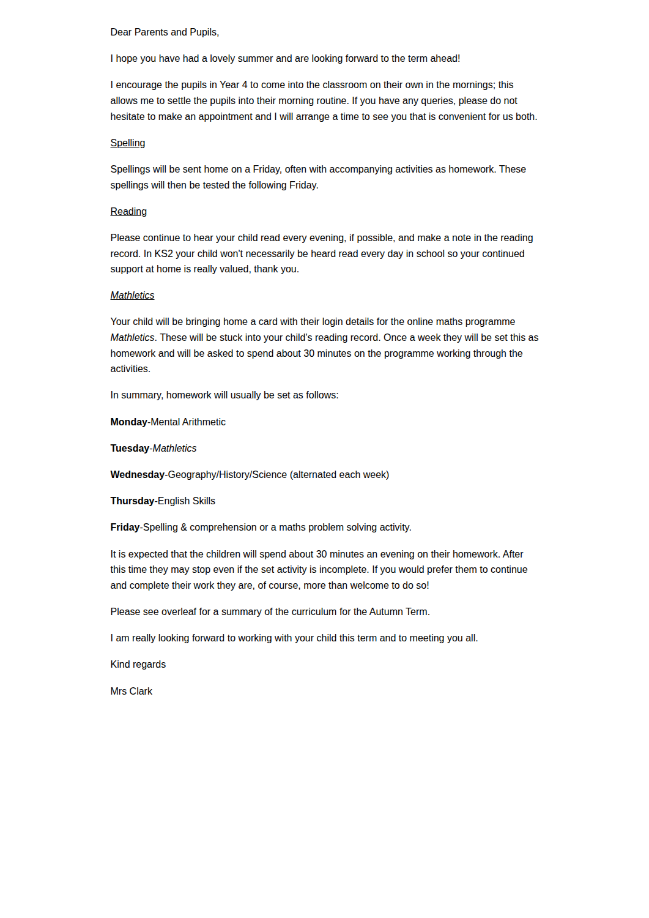Dear Parents and Pupils,
I hope you have had a lovely summer and are looking forward to the term ahead!
I encourage the pupils in Year 4 to come into the classroom on their own in the mornings; this allows me to settle the pupils into their morning routine. If you have any queries, please do not hesitate to make an appointment and I will arrange a time to see you that is convenient for us both.
Spelling
Spellings will be sent home on a Friday, often with accompanying activities as homework. These spellings will then be tested the following Friday.
Reading
Please continue to hear your child read every evening, if possible, and make a note in the reading record. In KS2 your child won't necessarily be heard read every day in school so your continued support at home is really valued, thank you.
Mathletics
Your child will be bringing home a card with their login details for the online maths programme Mathletics. These will be stuck into your child's reading record. Once a week they will be set this as homework and will be asked to spend about 30 minutes on the programme working through the activities.
In summary, homework will usually be set as follows:
Monday-Mental Arithmetic
Tuesday-Mathletics
Wednesday-Geography/History/Science (alternated each week)
Thursday-English Skills
Friday-Spelling & comprehension or a maths problem solving activity.
It is expected that the children will spend about 30 minutes an evening on their homework. After this time they may stop even if the set activity is incomplete. If you would prefer them to continue and complete their work they are, of course, more than welcome to do so!
Please see overleaf for a summary of the curriculum for the Autumn Term.
I am really looking forward to working with your child this term and to meeting you all.
Kind regards
Mrs Clark